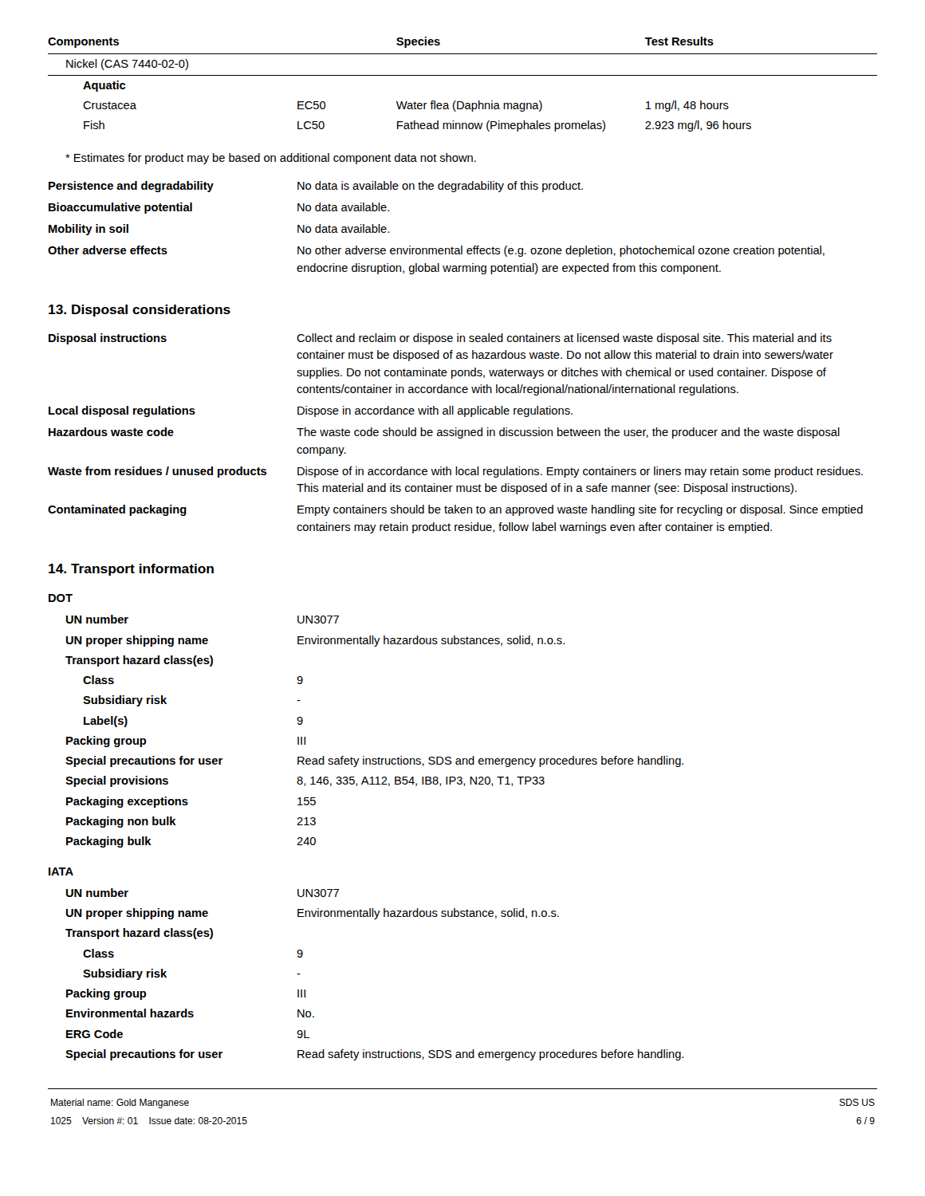| Components | | Species | Test Results |
| --- | --- | --- | --- |
| Nickel (CAS 7440-02-0) |
| Aquatic | | | |
| Crustacea | EC50 | Water flea (Daphnia magna) | 1 mg/l, 48 hours |
| Fish | LC50 | Fathead minnow (Pimephales promelas) | 2.923 mg/l, 96 hours |
* Estimates for product may be based on additional component data not shown.
| Persistence and degradability | No data is available on the degradability of this product. |
| Bioaccumulative potential | No data available. |
| Mobility in soil | No data available. |
| Other adverse effects | No other adverse environmental effects (e.g. ozone depletion, photochemical ozone creation potential, endocrine disruption, global warming potential) are expected from this component. |
13. Disposal considerations
| Disposal instructions | Collect and reclaim or dispose in sealed containers at licensed waste disposal site. This material and its container must be disposed of as hazardous waste. Do not allow this material to drain into sewers/water supplies. Do not contaminate ponds, waterways or ditches with chemical or used container. Dispose of contents/container in accordance with local/regional/national/international regulations. |
| Local disposal regulations | Dispose in accordance with all applicable regulations. |
| Hazardous waste code | The waste code should be assigned in discussion between the user, the producer and the waste disposal company. |
| Waste from residues / unused products | Dispose of in accordance with local regulations. Empty containers or liners may retain some product residues. This material and its container must be disposed of in a safe manner (see: Disposal instructions). |
| Contaminated packaging | Empty containers should be taken to an approved waste handling site for recycling or disposal. Since emptied containers may retain product residue, follow label warnings even after container is emptied. |
14. Transport information
DOT
| UN number | UN3077 |
| UN proper shipping name | Environmentally hazardous substances, solid, n.o.s. |
| Transport hazard class(es) | |
| Class | 9 |
| Subsidiary risk | - |
| Label(s) | 9 |
| Packing group | III |
| Special precautions for user | Read safety instructions, SDS and emergency procedures before handling. |
| Special provisions | 8, 146, 335, A112, B54, IB8, IP3, N20, T1, TP33 |
| Packaging exceptions | 155 |
| Packaging non bulk | 213 |
| Packaging bulk | 240 |
IATA
| UN number | UN3077 |
| UN proper shipping name | Environmentally hazardous substance, solid, n.o.s. |
| Transport hazard class(es) | |
| Class | 9 |
| Subsidiary risk | - |
| Packing group | III |
| Environmental hazards | No. |
| ERG Code | 9L |
| Special precautions for user | Read safety instructions, SDS and emergency procedures before handling. |
| Material name: Gold Manganese | SDS US |
| 1025 Version #: 01 Issue date: 08-20-2015 | 6 / 9 |